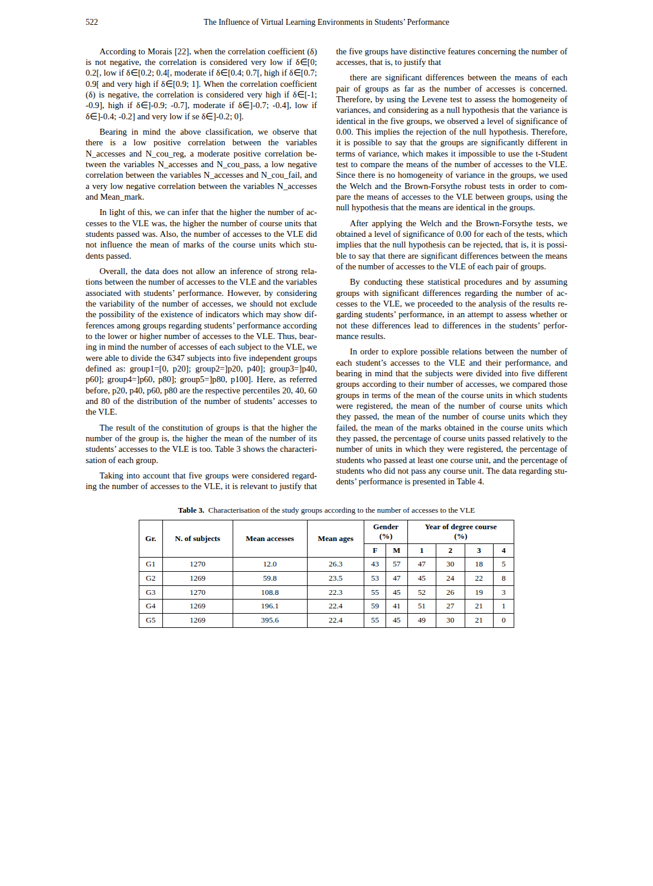522 The Influence of Virtual Learning Environments in Students’ Performance
According to Morais [22], when the correlation coefficient (δ) is not negative, the correlation is considered very low if δ∈[0; 0.2[, low if δ∈[0.2; 0.4[, moderate if δ∈[0.4; 0.7[, high if δ∈[0.7; 0.9[ and very high if δ∈[0.9; 1]. When the correlation coefficient (δ) is negative, the correlation is considered very high if δ∈[-1; -0.9], high if δ∈]-0.9; -0.7], moderate if δ∈]-0.7; -0.4], low if δ∈]-0.4; -0.2] and very low if se δ∈]-0.2; 0].
Bearing in mind the above classification, we observe that there is a low positive correlation between the variables N_accesses and N_cou_reg, a moderate positive correlation between the variables N_accesses and N_cou_pass, a low negative correlation between the variables N_accesses and N_cou_fail, and a very low negative correlation between the variables N_accesses and Mean_mark.
In light of this, we can infer that the higher the number of accesses to the VLE was, the higher the number of course units that students passed was. Also, the number of accesses to the VLE did not influence the mean of marks of the course units which students passed.
Overall, the data does not allow an inference of strong relations between the number of accesses to the VLE and the variables associated with students’ performance. However, by considering the variability of the number of accesses, we should not exclude the possibility of the existence of indicators which may show differences among groups regarding students’ performance according to the lower or higher number of accesses to the VLE. Thus, bearing in mind the number of accesses of each subject to the VLE, we were able to divide the 6347 subjects into five independent groups defined as: group1=[0, p20]; group2=]p20, p40]; group3=]p40, p60]; group4=]p60, p80]; group5=]p80, p100]. Here, as referred before, p20, p40, p60, p80 are the respective percentiles 20, 40, 60 and 80 of the distribution of the number of students’ accesses to the VLE.
The result of the constitution of groups is that the higher the number of the group is, the higher the mean of the number of its students’ accesses to the VLE is too. Table 3 shows the characterisation of each group.
Taking into account that five groups were considered regarding the number of accesses to the VLE, it is relevant to justify that the five groups have distinctive features concerning the number of accesses, that is, to justify that
there are significant differences between the means of each pair of groups as far as the number of accesses is concerned. Therefore, by using the Levene test to assess the homogeneity of variances, and considering as a null hypothesis that the variance is identical in the five groups, we observed a level of significance of 0.00. This implies the rejection of the null hypothesis. Therefore, it is possible to say that the groups are significantly different in terms of variance, which makes it impossible to use the t-Student test to compare the means of the number of accesses to the VLE. Since there is no homogeneity of variance in the groups, we used the Welch and the Brown-Forsythe robust tests in order to compare the means of accesses to the VLE between groups, using the null hypothesis that the means are identical in the groups.
After applying the Welch and the Brown-Forsythe tests, we obtained a level of significance of 0.00 for each of the tests, which implies that the null hypothesis can be rejected, that is, it is possible to say that there are significant differences between the means of the number of accesses to the VLE of each pair of groups.
By conducting these statistical procedures and by assuming groups with significant differences regarding the number of accesses to the VLE, we proceeded to the analysis of the results regarding students’ performance, in an attempt to assess whether or not these differences lead to differences in the students’ performance results.
In order to explore possible relations between the number of each student’s accesses to the VLE and their performance, and bearing in mind that the subjects were divided into five different groups according to their number of accesses, we compared those groups in terms of the mean of the course units in which students were registered, the mean of the number of course units which they passed, the mean of the number of course units which they failed, the mean of the marks obtained in the course units which they passed, the percentage of course units passed relatively to the number of units in which they were registered, the percentage of students who passed at least one course unit, and the percentage of students who did not pass any course unit. The data regarding students’ performance is presented in Table 4.
Table 3. Characterisation of the study groups according to the number of accesses to the VLE
| Gr. | N. of subjects | Mean accesses | Mean ages | Gender (%) | Year of degree course (%) |
| --- | --- | --- | --- | --- | --- |
| F | M | 1 | 2 | 3 | 4 |
| G1 | 1270 | 12.0 | 26.3 | 43 | 57 | 47 | 30 | 18 | 5 |
| G2 | 1269 | 59.8 | 23.5 | 53 | 47 | 45 | 24 | 22 | 8 |
| G3 | 1270 | 108.8 | 22.3 | 55 | 45 | 52 | 26 | 19 | 3 |
| G4 | 1269 | 196.1 | 22.4 | 59 | 41 | 51 | 27 | 21 | 1 |
| G5 | 1269 | 395.6 | 22.4 | 55 | 45 | 49 | 30 | 21 | 0 |